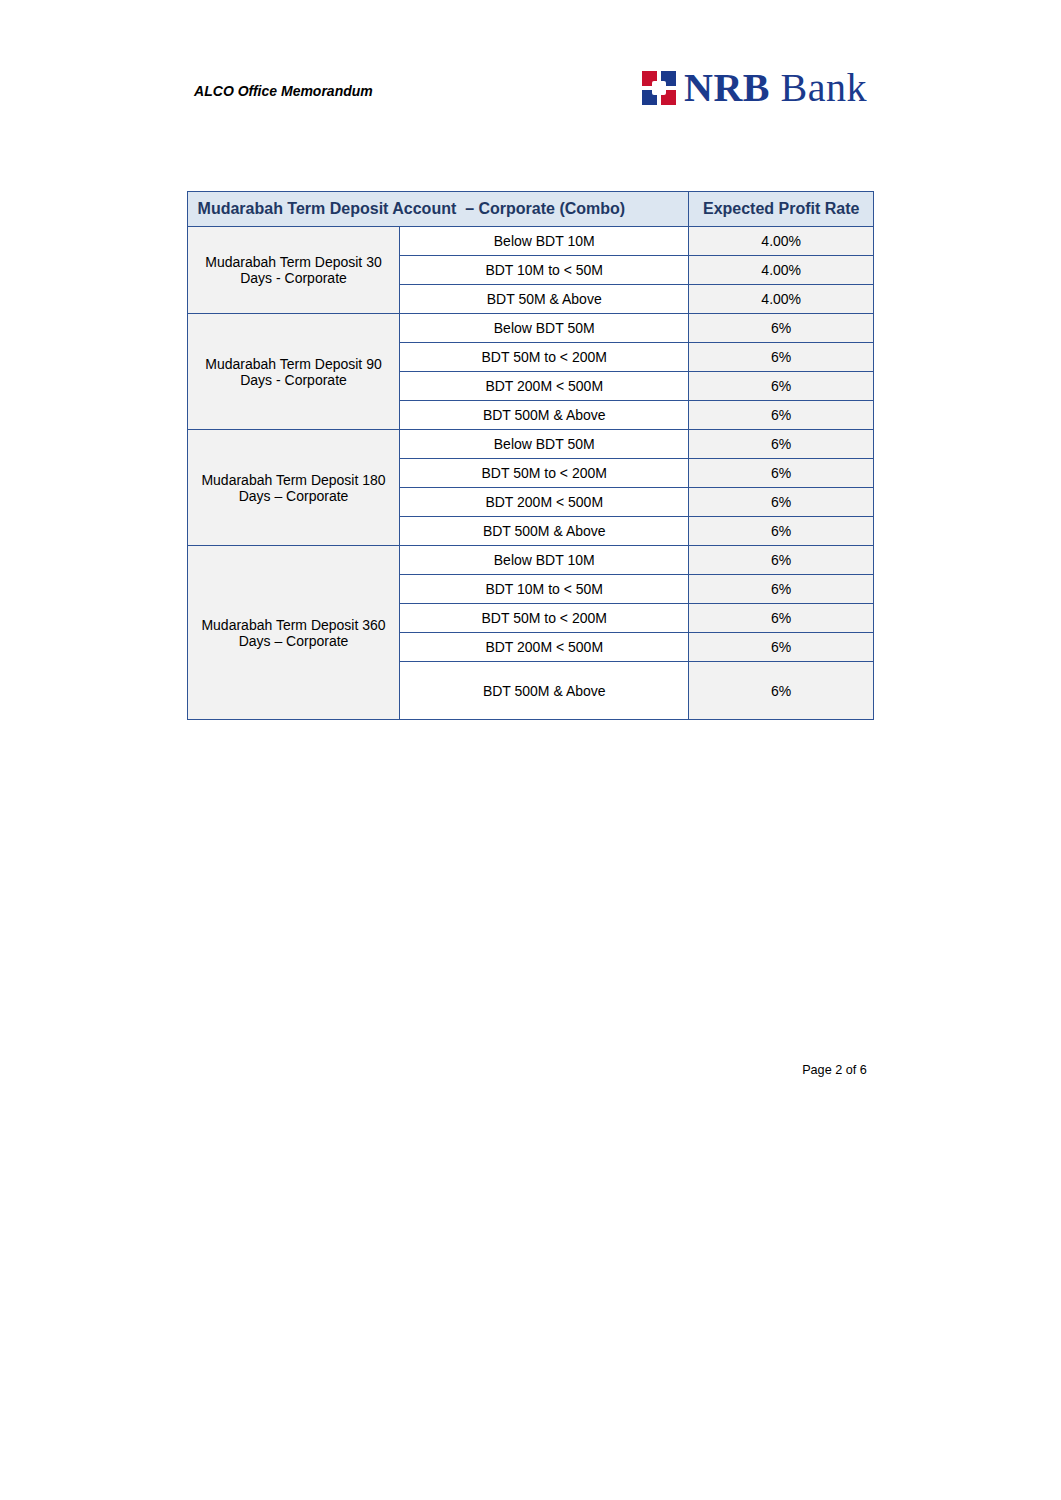ALCO Office Memorandum
NRB Bank
| Mudarabah Term Deposit Account – Corporate (Combo) | Expected Profit Rate |
| --- | --- |
| Mudarabah Term Deposit 30 Days - Corporate | Below BDT 10M | 4.00% |
| BDT 10M to < 50M | 4.00% |
| BDT 50M & Above | 4.00% |
| Mudarabah Term Deposit 90 Days - Corporate | Below BDT 50M | 6% |
| BDT 50M to < 200M | 6% |
| BDT 200M < 500M | 6% |
| BDT 500M & Above | 6% |
| Mudarabah Term Deposit 180 Days – Corporate | Below BDT 50M | 6% |
| BDT 50M to < 200M | 6% |
| BDT 200M < 500M | 6% |
| BDT 500M & Above | 6% |
| Mudarabah Term Deposit 360 Days – Corporate | Below BDT 10M | 6% |
| BDT 10M to < 50M | 6% |
| BDT 50M to < 200M | 6% |
| BDT 200M < 500M | 6% |
| BDT 500M & Above | 6% |
Page 2 of 6